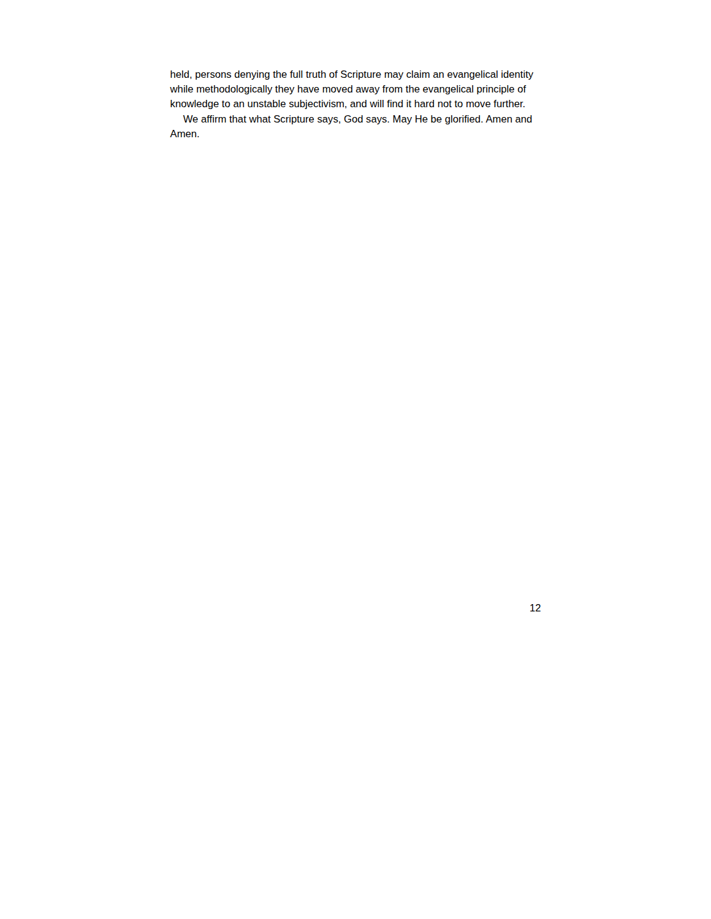held, persons denying the full truth of Scripture may claim an evangelical identity while methodologically they have moved away from the evangelical principle of knowledge to an unstable subjectivism, and will find it hard not to move further.
We affirm that what Scripture says, God says. May He be glorified. Amen and Amen.
12